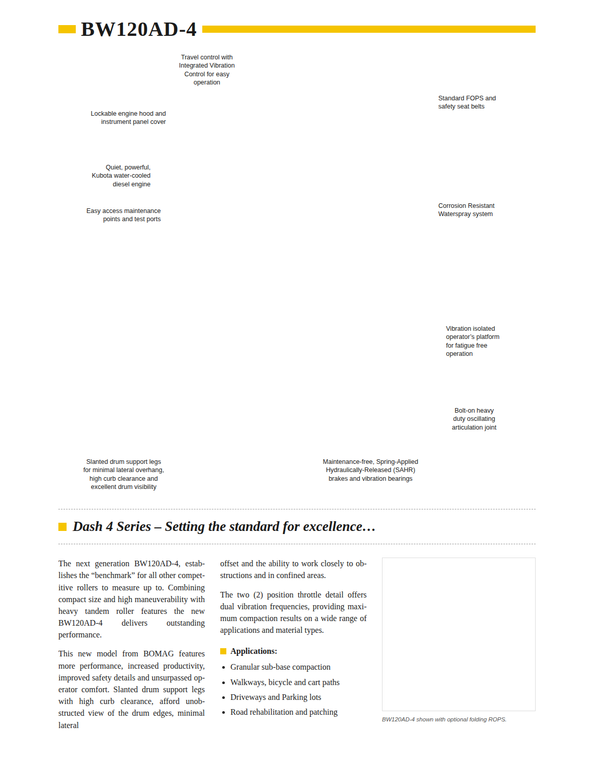BW120AD-4
Travel control with
Integrated Vibration
Control for easy
operation
Standard FOPS and
safety seat belts
Lockable engine hood and
instrument panel cover
Quiet, powerful,
Kubota water-cooled
diesel engine
Corrosion Resistant
Waterspray system
Easy access maintenance
points and test ports
Vibration isolated
operator’s platform
for fatigue free
operation
Bolt-on heavy
duty oscillating
articulation joint
Slanted drum support legs
for minimal lateral overhang,
high curb clearance and
excellent drum visibility
Maintenance-free, Spring-Applied
Hydraulically-Released (SAHR)
brakes and vibration bearings
Dash 4 Series – Setting the standard for excellence…
The next generation BW120AD-4, establishes the “benchmark” for all other competitive rollers to measure up to. Combining compact size and high maneuverability with heavy tandem roller features the new BW120AD-4 delivers outstanding performance.
This new model from BOMAG features more performance, increased productivity, improved safety details and unsurpassed operator comfort. Slanted drum support legs with high curb clearance, afford unobstructed view of the drum edges, minimal lateral
offset and the ability to work closely to obstructions and in confined areas.
The two (2) position throttle detail offers dual vibration frequencies, providing maximum compaction results on a wide range of applications and material types.
Applications:
Granular sub-base compaction
Walkways, bicycle and cart paths
Driveways and Parking lots
Road rehabilitation and patching
BW120AD-4 shown with optional folding ROPS.